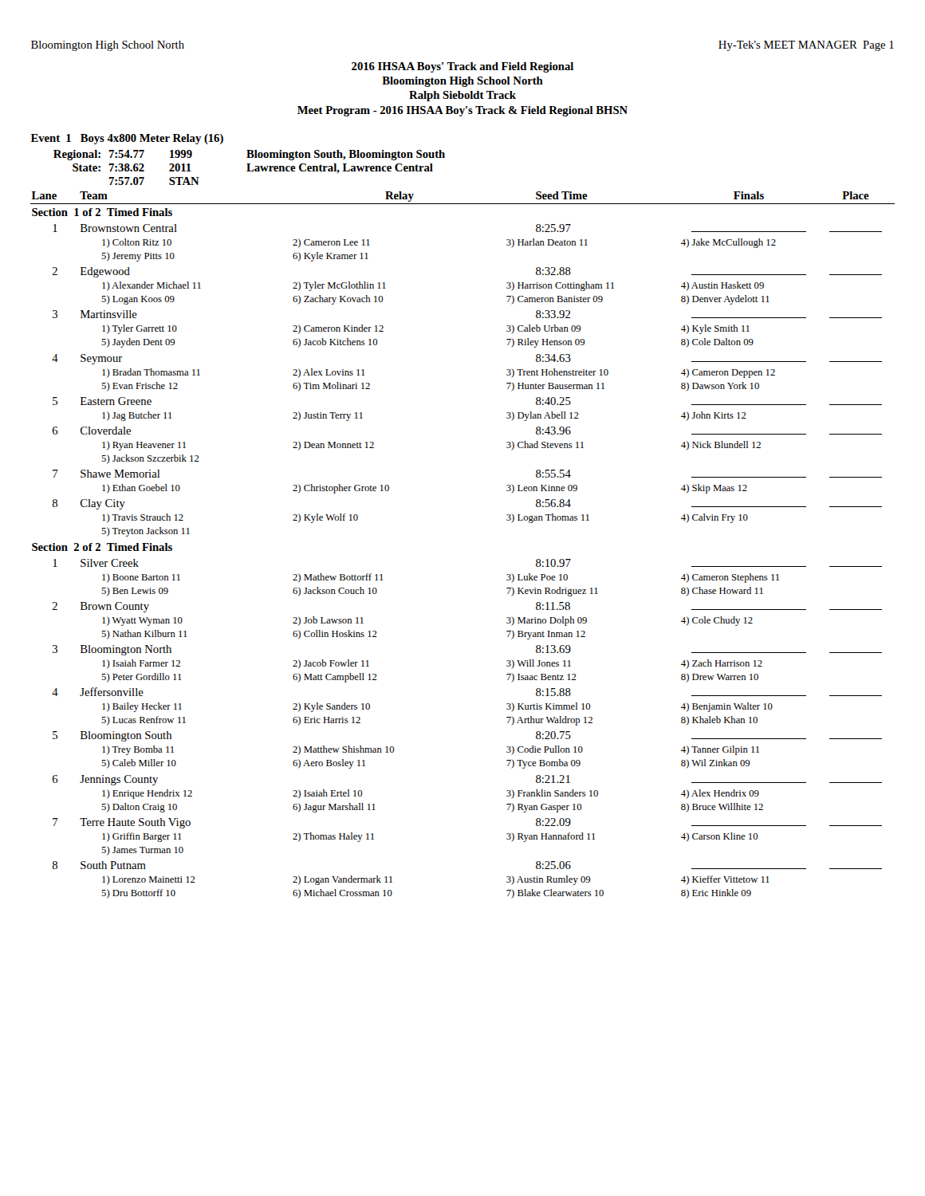Bloomington High School North
Hy-Tek's MEET MANAGER Page 1
2016 IHSAA Boys' Track and Field Regional
Bloomington High School North
Ralph Sieboldt Track
Meet Program - 2016 IHSAA Boy's Track & Field Regional BHSN
Event 1 Boys 4x800 Meter Relay (16)
| Regional: | 7:54.77 | 1999 | Bloomington South, Bloomington South |
| State: | 7:38.62 | 2011 | Lawrence Central, Lawrence Central |
| | 7:57.07 | STAN | |
| Lane | Team | Relay | Seed Time | Finals | Place |
| Section 1 of 2 Timed Finals |
| 1 | Brownstown Central | | 8:25.97 | | |
| | 1) Colton Ritz 10 | 2) Cameron Lee 11 | 3) Harlan Deaton 11 | 4) Jake McCullough 12 |
| | 5) Jeremy Pitts 10 | 6) Kyle Kramer 11 | | |
| 2 | Edgewood | | 8:32.88 | | |
| | 1) Alexander Michael 11 | 2) Tyler McGlothlin 11 | 3) Harrison Cottingham 11 | 4) Austin Haskett 09 |
| | 5) Logan Koos 09 | 6) Zachary Kovach 10 | 7) Cameron Banister 09 | 8) Denver Aydelott 11 |
| 3 | Martinsville | | 8:33.92 | | |
| | 1) Tyler Garrett 10 | 2) Cameron Kinder 12 | 3) Caleb Urban 09 | 4) Kyle Smith 11 |
| | 5) Jayden Dent 09 | 6) Jacob Kitchens 10 | 7) Riley Henson 09 | 8) Cole Dalton 09 |
| 4 | Seymour | | 8:34.63 | | |
| | 1) Bradan Thomasma 11 | 2) Alex Lovins 11 | 3) Trent Hohenstreiter 10 | 4) Cameron Deppen 12 |
| | 5) Evan Frische 12 | 6) Tim Molinari 12 | 7) Hunter Bauserman 11 | 8) Dawson York 10 |
| 5 | Eastern Greene | | 8:40.25 | | |
| | 1) Jag Butcher 11 | 2) Justin Terry 11 | 3) Dylan Abell 12 | 4) John Kirts 12 |
| 6 | Cloverdale | | 8:43.96 | | |
| | 1) Ryan Heavener 11 | 2) Dean Monnett 12 | 3) Chad Stevens 11 | 4) Nick Blundell 12 |
| | 5) Jackson Szczerbik 12 | | | |
| 7 | Shawe Memorial | | 8:55.54 | | |
| | 1) Ethan Goebel 10 | 2) Christopher Grote 10 | 3) Leon Kinne 09 | 4) Skip Maas 12 |
| 8 | Clay City | | 8:56.84 | | |
| | 1) Travis Strauch 12 | 2) Kyle Wolf 10 | 3) Logan Thomas 11 | 4) Calvin Fry 10 |
| | 5) Treyton Jackson 11 | | | |
| Section 2 of 2 Timed Finals |
| 1 | Silver Creek | | 8:10.97 | | |
| | 1) Boone Barton 11 | 2) Mathew Bottorff 11 | 3) Luke Poe 10 | 4) Cameron Stephens 11 |
| | 5) Ben Lewis 09 | 6) Jackson Couch 10 | 7) Kevin Rodriguez 11 | 8) Chase Howard 11 |
| 2 | Brown County | | 8:11.58 | | |
| | 1) Wyatt Wyman 10 | 2) Job Lawson 11 | 3) Marino Dolph 09 | 4) Cole Chudy 12 |
| | 5) Nathan Kilburn 11 | 6) Collin Hoskins 12 | 7) Bryant Inman 12 | |
| 3 | Bloomington North | | 8:13.69 | | |
| | 1) Isaiah Farmer 12 | 2) Jacob Fowler 11 | 3) Will Jones 11 | 4) Zach Harrison 12 |
| | 5) Peter Gordillo 11 | 6) Matt Campbell 12 | 7) Isaac Bentz 12 | 8) Drew Warren 10 |
| 4 | Jeffersonville | | 8:15.88 | | |
| | 1) Bailey Hecker 11 | 2) Kyle Sanders 10 | 3) Kurtis Kimmel 10 | 4) Benjamin Walter 10 |
| | 5) Lucas Renfrow 11 | 6) Eric Harris 12 | 7) Arthur Waldrop 12 | 8) Khaleb Khan 10 |
| 5 | Bloomington South | | 8:20.75 | | |
| | 1) Trey Bomba 11 | 2) Matthew Shishman 10 | 3) Codie Pullon 10 | 4) Tanner Gilpin 11 |
| | 5) Caleb Miller 10 | 6) Aero Bosley 11 | 7) Tyce Bomba 09 | 8) Wil Zinkan 09 |
| 6 | Jennings County | | 8:21.21 | | |
| | 1) Enrique Hendrix 12 | 2) Isaiah Ertel 10 | 3) Franklin Sanders 10 | 4) Alex Hendrix 09 |
| | 5) Dalton Craig 10 | 6) Jagur Marshall 11 | 7) Ryan Gasper 10 | 8) Bruce Willhite 12 |
| 7 | Terre Haute South Vigo | | 8:22.09 | | |
| | 1) Griffin Barger 11 | 2) Thomas Haley 11 | 3) Ryan Hannaford 11 | 4) Carson Kline 10 |
| | 5) James Turman 10 | | | |
| 8 | South Putnam | | 8:25.06 | | |
| | 1) Lorenzo Mainetti 12 | 2) Logan Vandermark 11 | 3) Austin Rumley 09 | 4) Kieffer Vittetow 11 |
| | 5) Dru Bottorff 10 | 6) Michael Crossman 10 | 7) Blake Clearwaters 10 | 8) Eric Hinkle 09 |